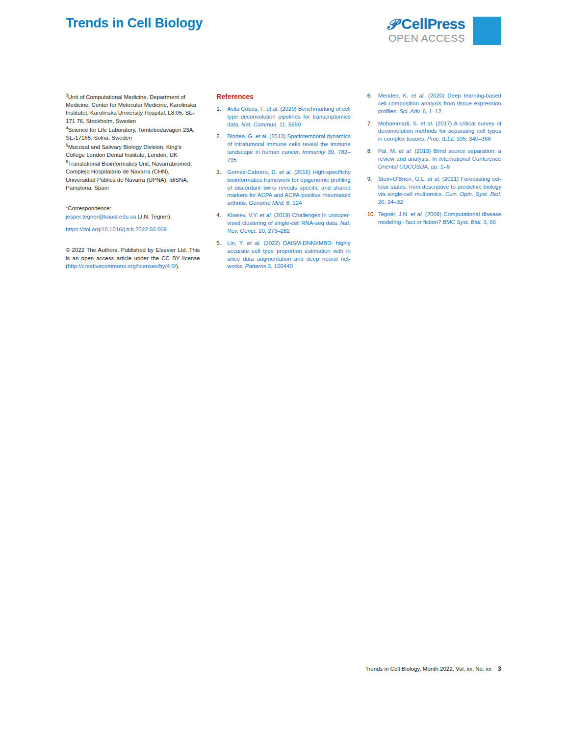Trends in Cell Biology
𝒫 CellPress
OPEN ACCESS
3Unit of Computational Medicine, Department of Medicine, Center for Molecular Medicine, Karolinska Institutet, Karolinska University Hospital, L8:05, SE-171 76, Stockholm, Sweden
4Science for Life Laboratory, Tomtebodavägen 23A, SE-17165, Solna, Sweden
5Mucosal and Salivary Biology Division, King's College London Dental Institute, London, UK
6Translational Bioinformatics Unit, Navarrabiomed, Complejo Hospitalario de Navarra (CHN), Universidad Pública de Navarra (UPNA), IdiSNA, Pamplona, Spain
*Correspondence:
jesper.tegner@kaust.edu.sa (J.N. Tegner).
https://doi.org/10.1016/j.tcb.2022.03.009
© 2022 The Authors. Published by Elsevier Ltd. This is an open access article under the CC BY license (http://creativecommons.org/licenses/by/4.0/).
References
Avila Cobos, F. et al. (2020) Benchmarking of cell type deconvolution pipelines for transcriptomics data. Nat. Commun. 11, 5650
Bindea, G. et al. (2013) Spatiotemporal dynamics of intratumoral immune cells reveal the immune landscape in human cancer. Immunity 39, 782–795
Gomez-Cabrero, D. et al. (2016) High-specificity bioinformatics framework for epigenomic profiling of discordant twins reveals specific and shared markers for ACPA and ACPA-positive rheumatoid arthritis. Genome Med. 8, 124
Kiselev, V.Y. et al. (2019) Challenges in unsupervised clustering of single-cell RNA-seq data. Nat. Rev. Genet. 20, 273–282
Lin, Y. et al. (2022) DAISM-DNNXMBD: highly accurate cell type proportion estimation with in silico data augmentation and deep neural networks. Patterns 3, 100440
Menden, K. et al. (2020) Deep learning-based cell composition analysis from tissue expression profiles. Sci. Adv. 6, 1–12
Mohammadi, S. et al. (2017) A critical survey of deconvolution methods for separating cell types in complex tissues. Proc. IEEE 105, 340–366
Pal, M. et al. (2013) Blind source separation: a review and analysis. In International Conference Oriental COCOSDA, pp. 1–5
Stein-O'Brien, G.L. et al. (2021) Forecasting cellular states: from descriptive to predictive biology via single-cell multiomics. Curr. Opin. Syst. Biol. 26, 24–32
Tegnér, J.N. et al. (2009) Computational disease modeling - fact or fiction? BMC Syst. Biol. 3, 56
Trends in Cell Biology, Month 2022, Vol. xx, No. xx 3